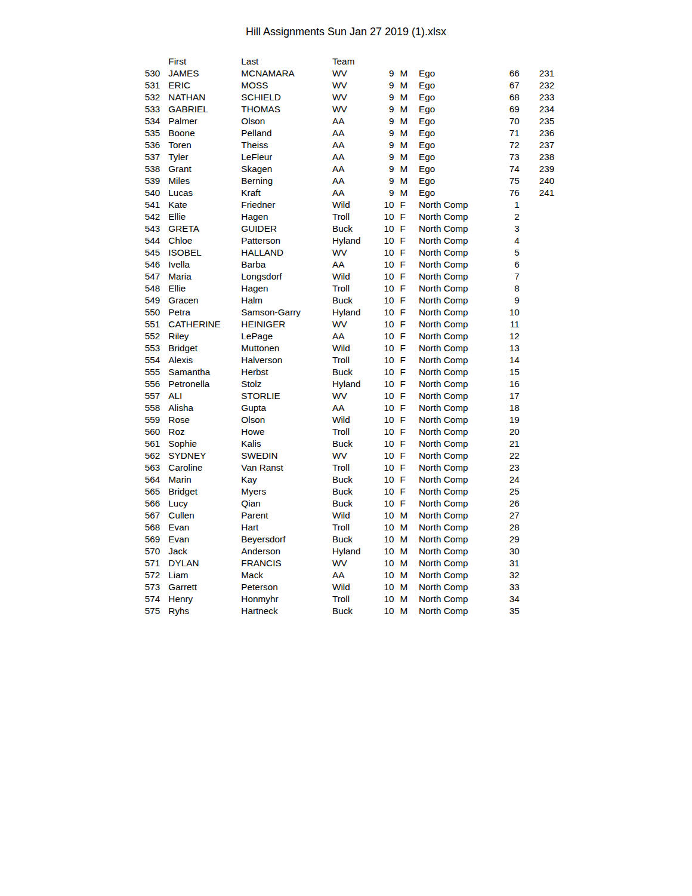Hill Assignments Sun Jan 27 2019 (1).xlsx
| | First | Last | Team | | | | | |
| --- | --- | --- | --- | --- | --- | --- | --- | --- |
| 530 | JAMES | MCNAMARA | WV | 9 | M | Ego | 66 | 231 |
| 531 | ERIC | MOSS | WV | 9 | M | Ego | 67 | 232 |
| 532 | NATHAN | SCHIELD | WV | 9 | M | Ego | 68 | 233 |
| 533 | GABRIEL | THOMAS | WV | 9 | M | Ego | 69 | 234 |
| 534 | Palmer | Olson | AA | 9 | M | Ego | 70 | 235 |
| 535 | Boone | Pelland | AA | 9 | M | Ego | 71 | 236 |
| 536 | Toren | Theiss | AA | 9 | M | Ego | 72 | 237 |
| 537 | Tyler | LeFleur | AA | 9 | M | Ego | 73 | 238 |
| 538 | Grant | Skagen | AA | 9 | M | Ego | 74 | 239 |
| 539 | Miles | Berning | AA | 9 | M | Ego | 75 | 240 |
| 540 | Lucas | Kraft | AA | 9 | M | Ego | 76 | 241 |
| 541 | Kate | Friedner | Wild | 10 | F | North Comp | 1 | |
| 542 | Ellie | Hagen | Troll | 10 | F | North Comp | 2 | |
| 543 | GRETA | GUIDER | Buck | 10 | F | North Comp | 3 | |
| 544 | Chloe | Patterson | Hyland | 10 | F | North Comp | 4 | |
| 545 | ISOBEL | HALLAND | WV | 10 | F | North Comp | 5 | |
| 546 | Ivella | Barba | AA | 10 | F | North Comp | 6 | |
| 547 | Maria | Longsdorf | Wild | 10 | F | North Comp | 7 | |
| 548 | Ellie | Hagen | Troll | 10 | F | North Comp | 8 | |
| 549 | Gracen | Halm | Buck | 10 | F | North Comp | 9 | |
| 550 | Petra | Samson-Garry | Hyland | 10 | F | North Comp | 10 | |
| 551 | CATHERINE | HEINIGER | WV | 10 | F | North Comp | 11 | |
| 552 | Riley | LePage | AA | 10 | F | North Comp | 12 | |
| 553 | Bridget | Muttonen | Wild | 10 | F | North Comp | 13 | |
| 554 | Alexis | Halverson | Troll | 10 | F | North Comp | 14 | |
| 555 | Samantha | Herbst | Buck | 10 | F | North Comp | 15 | |
| 556 | Petronella | Stolz | Hyland | 10 | F | North Comp | 16 | |
| 557 | ALI | STORLIE | WV | 10 | F | North Comp | 17 | |
| 558 | Alisha | Gupta | AA | 10 | F | North Comp | 18 | |
| 559 | Rose | Olson | Wild | 10 | F | North Comp | 19 | |
| 560 | Roz | Howe | Troll | 10 | F | North Comp | 20 | |
| 561 | Sophie | Kalis | Buck | 10 | F | North Comp | 21 | |
| 562 | SYDNEY | SWEDIN | WV | 10 | F | North Comp | 22 | |
| 563 | Caroline | Van Ranst | Troll | 10 | F | North Comp | 23 | |
| 564 | Marin | Kay | Buck | 10 | F | North Comp | 24 | |
| 565 | Bridget | Myers | Buck | 10 | F | North Comp | 25 | |
| 566 | Lucy | Qian | Buck | 10 | F | North Comp | 26 | |
| 567 | Cullen | Parent | Wild | 10 | M | North Comp | 27 | |
| 568 | Evan | Hart | Troll | 10 | M | North Comp | 28 | |
| 569 | Evan | Beyersdorf | Buck | 10 | M | North Comp | 29 | |
| 570 | Jack | Anderson | Hyland | 10 | M | North Comp | 30 | |
| 571 | DYLAN | FRANCIS | WV | 10 | M | North Comp | 31 | |
| 572 | Liam | Mack | AA | 10 | M | North Comp | 32 | |
| 573 | Garrett | Peterson | Wild | 10 | M | North Comp | 33 | |
| 574 | Henry | Honmyhr | Troll | 10 | M | North Comp | 34 | |
| 575 | Ryhs | Hartneck | Buck | 10 | M | North Comp | 35 | |